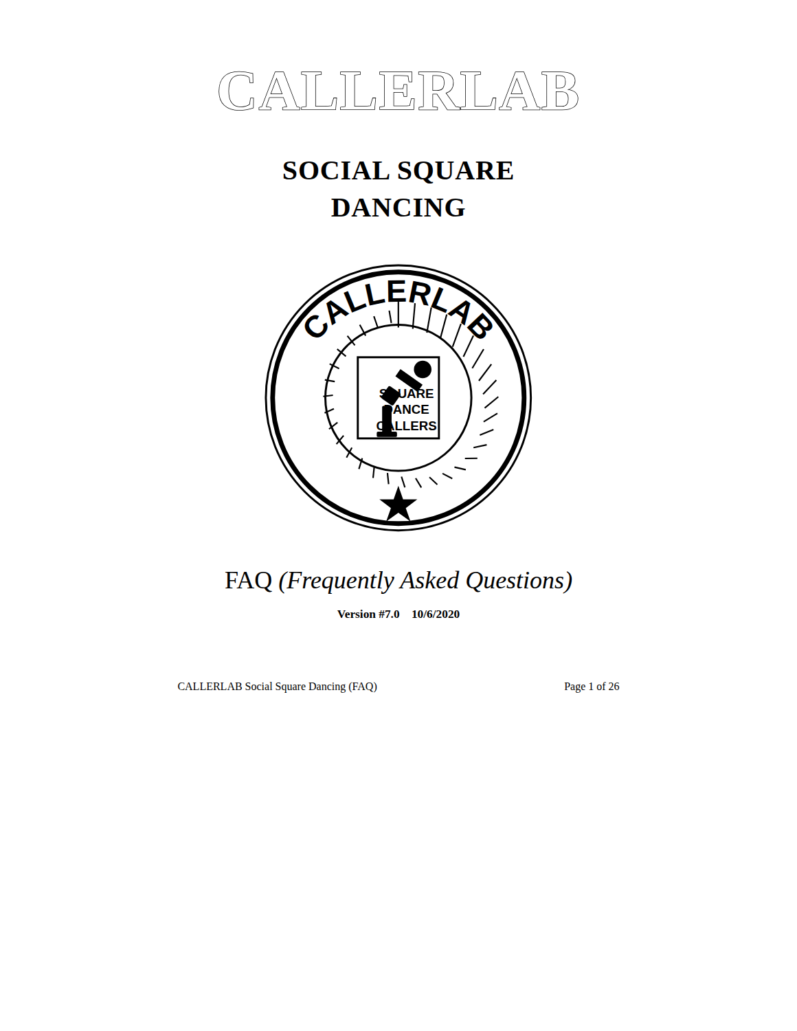CALLERLAB
SOCIAL SQUARE
DANCING
SQUARE DANCE CALLERS CALLERLAB
FAQ (Frequently Asked Questions)
Version #7.0 10/6/2020
CALLERLAB Social Square Dancing (FAQ) Page 1 of 26